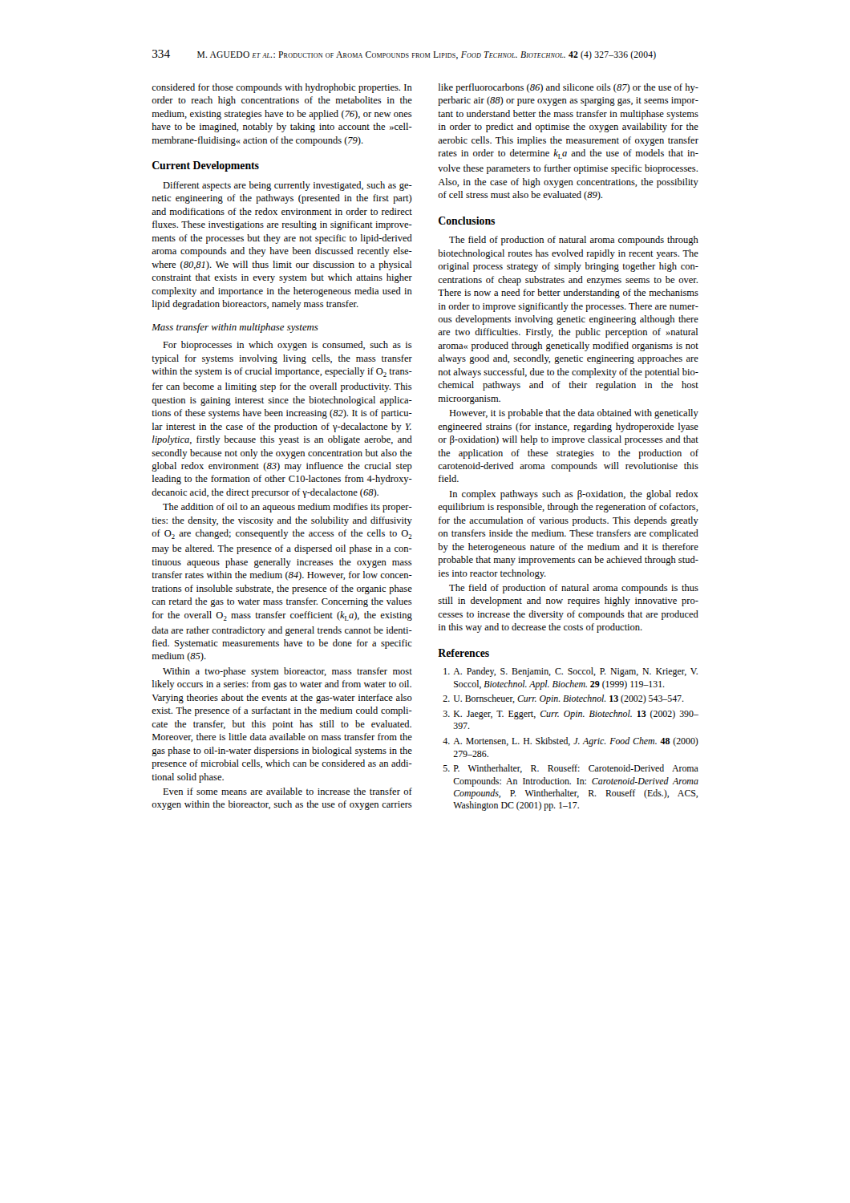334 M. AGUEDO et al.: Production of Aroma Compounds from Lipids, Food Technol. Biotechnol. 42 (4) 327–336 (2004)
considered for those compounds with hydrophobic properties. In order to reach high concentrations of the metabolites in the medium, existing strategies have to be applied (76), or new ones have to be imagined, notably by taking into account the »cell-membrane-fluidising« action of the compounds (79).
Current Developments
Different aspects are being currently investigated, such as genetic engineering of the pathways (presented in the first part) and modifications of the redox environment in order to redirect fluxes. These investigations are resulting in significant improvements of the processes but they are not specific to lipid-derived aroma compounds and they have been discussed recently elsewhere (80,81). We will thus limit our discussion to a physical constraint that exists in every system but which attains higher complexity and importance in the heterogeneous media used in lipid degradation bioreactors, namely mass transfer.
Mass transfer within multiphase systems
For bioprocesses in which oxygen is consumed, such as is typical for systems involving living cells, the mass transfer within the system is of crucial importance, especially if O2 transfer can become a limiting step for the overall productivity. This question is gaining interest since the biotechnological applications of these systems have been increasing (82). It is of particular interest in the case of the production of γ-decalactone by Y. lipolytica, firstly because this yeast is an obligate aerobe, and secondly because not only the oxygen concentration but also the global redox environment (83) may influence the crucial step leading to the formation of other C10-lactones from 4-hydroxydecanoic acid, the direct precursor of γ-decalactone (68).
The addition of oil to an aqueous medium modifies its properties: the density, the viscosity and the solubility and diffusivity of O2 are changed; consequently the access of the cells to O2 may be altered. The presence of a dispersed oil phase in a continuous aqueous phase generally increases the oxygen mass transfer rates within the medium (84). However, for low concentrations of insoluble substrate, the presence of the organic phase can retard the gas to water mass transfer. Concerning the values for the overall O2 mass transfer coefficient (kLa), the existing data are rather contradictory and general trends cannot be identified. Systematic measurements have to be done for a specific medium (85).
Within a two-phase system bioreactor, mass transfer most likely occurs in a series: from gas to water and from water to oil. Varying theories about the events at the gas-water interface also exist. The presence of a surfactant in the medium could complicate the transfer, but this point has still to be evaluated. Moreover, there is little data available on mass transfer from the gas phase to oil-in-water dispersions in biological systems in the presence of microbial cells, which can be considered as an additional solid phase.
Even if some means are available to increase the transfer of oxygen within the bioreactor, such as the use of oxygen carriers like perfluorocarbons (86) and silicone oils (87) or the use of hyperbaric air (88) or pure oxygen as sparging gas, it seems important to understand better the mass transfer in multiphase systems in order to predict and optimise the oxygen availability for the aerobic cells. This implies the measurement of oxygen transfer rates in order to determine kLa and the use of models that involve these parameters to further optimise specific bioprocesses. Also, in the case of high oxygen concentrations, the possibility of cell stress must also be evaluated (89).
Conclusions
The field of production of natural aroma compounds through biotechnological routes has evolved rapidly in recent years. The original process strategy of simply bringing together high concentrations of cheap substrates and enzymes seems to be over. There is now a need for better understanding of the mechanisms in order to improve significantly the processes. There are numerous developments involving genetic engineering although there are two difficulties. Firstly, the public perception of »natural aroma« produced through genetically modified organisms is not always good and, secondly, genetic engineering approaches are not always successful, due to the complexity of the potential biochemical pathways and of their regulation in the host microorganism.
However, it is probable that the data obtained with genetically engineered strains (for instance, regarding hydroperoxide lyase or β-oxidation) will help to improve classical processes and that the application of these strategies to the production of carotenoid-derived aroma compounds will revolutionise this field.
In complex pathways such as β-oxidation, the global redox equilibrium is responsible, through the regeneration of cofactors, for the accumulation of various products. This depends greatly on transfers inside the medium. These transfers are complicated by the heterogeneous nature of the medium and it is therefore probable that many improvements can be achieved through studies into reactor technology.
The field of production of natural aroma compounds is thus still in development and now requires highly innovative processes to increase the diversity of compounds that are produced in this way and to decrease the costs of production.
References
A. Pandey, S. Benjamin, C. Soccol, P. Nigam, N. Krieger, V. Soccol, Biotechnol. Appl. Biochem. 29 (1999) 119–131.
U. Bornscheuer, Curr. Opin. Biotechnol. 13 (2002) 543–547.
K. Jaeger, T. Eggert, Curr. Opin. Biotechnol. 13 (2002) 390–397.
A. Mortensen, L. H. Skibsted, J. Agric. Food Chem. 48 (2000) 279–286.
P. Wintherhalter, R. Rouseff: Carotenoid-Derived Aroma Compounds: An Introduction. In: Carotenoid-Derived Aroma Compounds, P. Wintherhalter, R. Rouseff (Eds.), ACS, Washington DC (2001) pp. 1–17.